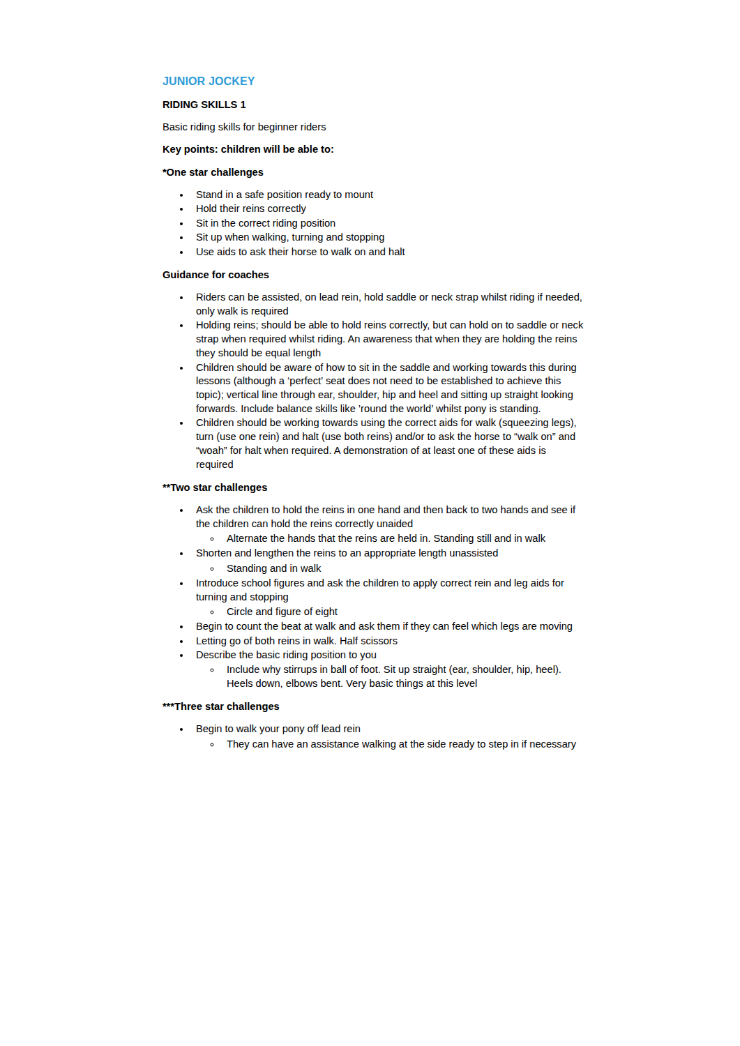JUNIOR JOCKEY
RIDING SKILLS 1
Basic riding skills for beginner riders
Key points: children will be able to:
*One star challenges
Stand in a safe position ready to mount
Hold their reins correctly
Sit in the correct riding position
Sit up when walking, turning and stopping
Use aids to ask their horse to walk on and halt
Guidance for coaches
Riders can be assisted, on lead rein, hold saddle or neck strap whilst riding if needed, only walk is required
Holding reins; should be able to hold reins correctly, but can hold on to saddle or neck strap when required whilst riding. An awareness that when they are holding the reins they should be equal length
Children should be aware of how to sit in the saddle and working towards this during lessons (although a ‘perfect’ seat does not need to be established to achieve this topic); vertical line through ear, shoulder, hip and heel and sitting up straight looking forwards. Include balance skills like ’round the world’ whilst pony is standing.
Children should be working towards using the correct aids for walk (squeezing legs), turn (use one rein) and halt (use both reins) and/or to ask the horse to “walk on” and “woah” for halt when required. A demonstration of at least one of these aids is required
**Two star challenges
Ask the children to hold the reins in one hand and then back to two hands and see if the children can hold the reins correctly unaided
Alternate the hands that the reins are held in. Standing still and in walk
Shorten and lengthen the reins to an appropriate length unassisted
Standing and in walk
Introduce school figures and ask the children to apply correct rein and leg aids for turning and stopping
Circle and figure of eight
Begin to count the beat at walk and ask them if they can feel which legs are moving
Letting go of both reins in walk. Half scissors
Describe the basic riding position to you
Include why stirrups in ball of foot. Sit up straight (ear, shoulder, hip, heel). Heels down, elbows bent. Very basic things at this level
***Three star challenges
Begin to walk your pony off lead rein
They can have an assistance walking at the side ready to step in if necessary